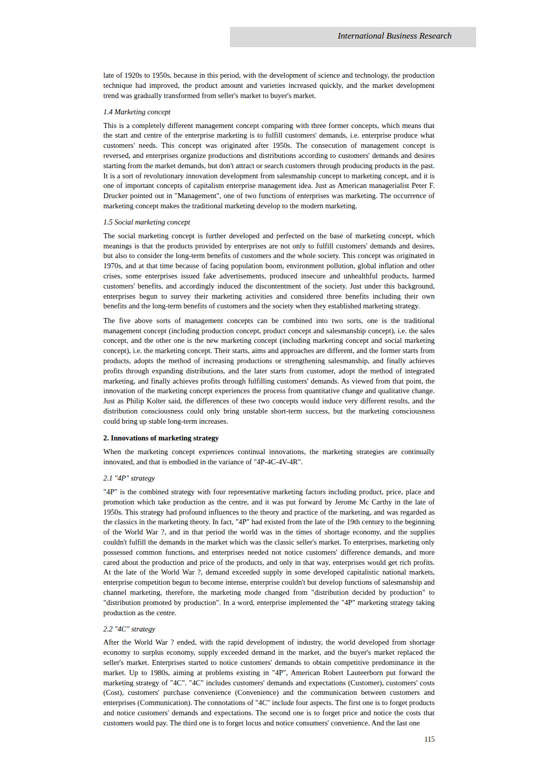International Business Research
late of 1920s to 1950s, because in this period, with the development of science and technology, the production technique had improved, the product amount and varieties increased quickly, and the market development trend was gradually transformed from seller's market to buyer's market.
1.4 Marketing concept
This is a completely different management concept comparing with three former concepts, which means that the start and centre of the enterprise marketing is to fulfill customers' demands, i.e. enterprise produce what customers' needs. This concept was originated after 1950s. The consecution of management concept is reversed, and enterprises organize productions and distributions according to customers' demands and desires starting from the market demands, but don't attract or search customers through producing products in the past. It is a sort of revolutionary innovation development from salesmanship concept to marketing concept, and it is one of important concepts of capitalism enterprise management idea. Just as American managerialist Peter F. Drucker pointed out in "Management", one of two functions of enterprises was marketing. The occurrence of marketing concept makes the traditional marketing develop to the modern marketing.
1.5 Social marketing concept
The social marketing concept is further developed and perfected on the base of marketing concept, which meanings is that the products provided by enterprises are not only to fulfill customers' demands and desires, but also to consider the long-term benefits of customers and the whole society. This concept was originated in 1970s, and at that time because of facing population boom, environment pollution, global inflation and other crises, some enterprises issued fake advertisements, produced insecure and unhealthful products, harmed customers' benefits, and accordingly induced the discontentment of the society. Just under this background, enterprises begun to survey their marketing activities and considered three benefits including their own benefits and the long-term benefits of customers and the society when they established marketing strategy.
The five above sorts of management concepts can be combined into two sorts, one is the traditional management concept (including production concept, product concept and salesmanship concept), i.e. the sales concept, and the other one is the new marketing concept (including marketing concept and social marketing concept), i.e. the marketing concept. Their starts, aims and approaches are different, and the former starts from products, adopts the method of increasing productions or strengthening salesmanship, and finally achieves profits through expanding distributions, and the later starts from customer, adopt the method of integrated marketing, and finally achieves profits through fulfilling customers' demands. As viewed from that point, the innovation of the marketing concept experiences the process from quantitative change and qualitative change. Just as Philip Kolter said, the differences of these two concepts would induce very different results, and the distribution consciousness could only bring unstable short-term success, but the marketing consciousness could bring up stable long-term increases.
2. Innovations of marketing strategy
When the marketing concept experiences continual innovations, the marketing strategies are continually innovated, and that is embodied in the variance of "4P-4C-4V-4R".
2.1 "4P" strategy
"4P" is the combined strategy with four representative marketing factors including product, price, place and promotion which take production as the centre, and it was put forward by Jerome Mc Carthy in the late of 1950s. This strategy had profound influences to the theory and practice of the marketing, and was regarded as the classics in the marketing theory. In fact, "4P" had existed from the late of the 19th century to the beginning of the World War ?, and in that period the world was in the times of shortage economy, and the supplies couldn't fulfill the demands in the market which was the classic seller's market. To enterprises, marketing only possessed common functions, and enterprises needed not notice customers' difference demands, and more cared about the production and price of the products, and only in that way, enterprises would get rich profits. At the late of the World War ?, demand exceeded supply in some developed capitalistic national markets, enterprise competition begun to become intense, enterprise couldn't but develop functions of salesmanship and channel marketing, therefore, the marketing mode changed from "distribution decided by production" to "distribution promoted by production". In a word, enterprise implemented the "4P" marketing strategy taking production as the centre.
2.2 "4C" strategy
After the World War ? ended, with the rapid development of industry, the world developed from shortage economy to surplus economy, supply exceeded demand in the market, and the buyer's market replaced the seller's market. Enterprises started to notice customers' demands to obtain competitive predominance in the market. Up to 1980s, aiming at problems existing in "4P", American Robert Lauteerborn put forward the marketing strategy of "4C". "4C" includes customers' demands and expectations (Customer), customers' costs (Cost), customers' purchase convenience (Convenience) and the communication between customers and enterprises (Communication). The connotations of "4C" include four aspects. The first one is to forget products and notice customers' demands and expectations. The second one is to forget price and notice the costs that customers would pay. The third one is to forget locus and notice consumers' convenience. And the last one
115